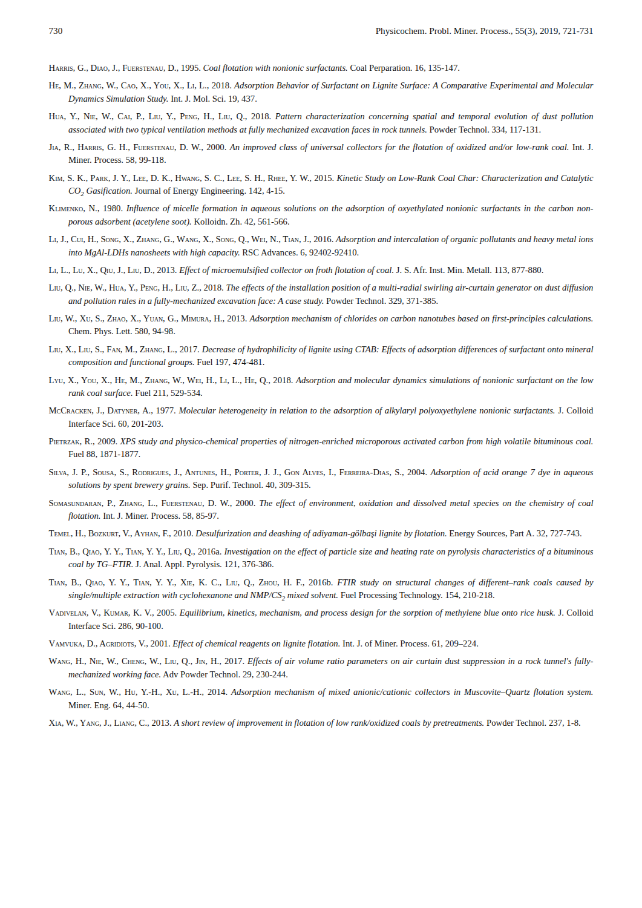730 Physicochem. Probl. Miner. Process., 55(3), 2019, 721-731
Harris, G., Diao, J., Fuerstenau, D., 1995. Coal flotation with nonionic surfactants. Coal Perparation. 16, 135-147.
He, M., Zhang, W., Cao, X., You, X., Li, L., 2018. Adsorption Behavior of Surfactant on Lignite Surface: A Comparative Experimental and Molecular Dynamics Simulation Study. Int. J. Mol. Sci. 19, 437.
Hua, Y., Nie, W., Cai, P., Liu, Y., Peng, H., Liu, Q., 2018. Pattern characterization concerning spatial and temporal evolution of dust pollution associated with two typical ventilation methods at fully mechanized excavation faces in rock tunnels. Powder Technol. 334, 117-131.
Jia, R., Harris, G. H., Fuerstenau, D. W., 2000. An improved class of universal collectors for the flotation of oxidized and/or low-rank coal. Int. J. Miner. Process. 58, 99-118.
Kim, S. K., Park, J. Y., Lee, D. K., Hwang, S. C., Lee, S. H., Rhee, Y. W., 2015. Kinetic Study on Low-Rank Coal Char: Characterization and Catalytic CO2 Gasification. Journal of Energy Engineering. 142, 4-15.
Klimenko, N., 1980. Influence of micelle formation in aqueous solutions on the adsorption of oxyethylated nonionic surfactants in the carbon non-porous adsorbent (acetylene soot). Kolloidn. Zh. 42, 561-566.
Li, J., Cui, H., Song, X., Zhang, G., Wang, X., Song, Q., Wei, N., Tian, J., 2016. Adsorption and intercalation of organic pollutants and heavy metal ions into MgAl-LDHs nanosheets with high capacity. RSC Advances. 6, 92402-92410.
Li, L., Lu, X., Qiu, J., Liu, D., 2013. Effect of microemulsified collector on froth flotation of coal. J. S. Afr. Inst. Min. Metall. 113, 877-880.
Liu, Q., Nie, W., Hua, Y., Peng, H., Liu, Z., 2018. The effects of the installation position of a multi-radial swirling air-curtain generator on dust diffusion and pollution rules in a fully-mechanized excavation face: A case study. Powder Technol. 329, 371-385.
Liu, W., Xu, S., Zhao, X., Yuan, G., Mimura, H., 2013. Adsorption mechanism of chlorides on carbon nanotubes based on first-principles calculations. Chem. Phys. Lett. 580, 94-98.
Liu, X., Liu, S., Fan, M., Zhang, L., 2017. Decrease of hydrophilicity of lignite using CTAB: Effects of adsorption differences of surfactant onto mineral composition and functional groups. Fuel 197, 474-481.
Lyu, X., You, X., He, M., Zhang, W., Wei, H., Li, L., He, Q., 2018. Adsorption and molecular dynamics simulations of nonionic surfactant on the low rank coal surface. Fuel 211, 529-534.
McCracken, J., Datyner, A., 1977. Molecular heterogeneity in relation to the adsorption of alkylaryl polyoxyethylene nonionic surfactants. J. Colloid Interface Sci. 60, 201-203.
Pietrzak, R., 2009. XPS study and physico-chemical properties of nitrogen-enriched microporous activated carbon from high volatile bituminous coal. Fuel 88, 1871-1877.
Silva, J. P., Sousa, S., Rodrigues, J., Antunes, H., Porter, J. J., Gon Alves, I., Ferreira-Dias, S., 2004. Adsorption of acid orange 7 dye in aqueous solutions by spent brewery grains. Sep. Purif. Technol. 40, 309-315.
Somasundaran, P., Zhang, L., Fuerstenau, D. W., 2000. The effect of environment, oxidation and dissolved metal species on the chemistry of coal flotation. Int. J. Miner. Process. 58, 85-97.
Temel, H., Bozkurt, V., Ayhan, F., 2010. Desulfurization and deashing of adiyaman-gölbaşi lignite by flotation. Energy Sources, Part A. 32, 727-743.
Tian, B., Qiao, Y. Y., Tian, Y. Y., Liu, Q., 2016a. Investigation on the effect of particle size and heating rate on pyrolysis characteristics of a bituminous coal by TG–FTIR. J. Anal. Appl. Pyrolysis. 121, 376-386.
Tian, B., Qiao, Y. Y., Tian, Y. Y., Xie, K. C., Liu, Q., Zhou, H. F., 2016b. FTIR study on structural changes of different–rank coals caused by single/multiple extraction with cyclohexanone and NMP/CS2 mixed solvent. Fuel Processing Technology. 154, 210-218.
Vadivelan, V., Kumar, K. V., 2005. Equilibrium, kinetics, mechanism, and process design for the sorption of methylene blue onto rice husk. J. Colloid Interface Sci. 286, 90-100.
Vamvuka, D., Agridiots, V., 2001. Effect of chemical reagents on lignite flotation. Int. J. of Miner. Process. 61, 209–224.
Wang, H., Nie, W., Cheng, W., Liu, Q., Jin, H., 2017. Effects of air volume ratio parameters on air curtain dust suppression in a rock tunnel's fully-mechanized working face. Adv Powder Technol. 29, 230-244.
Wang, L., Sun, W., Hu, Y.-H., Xu, L.-H., 2014. Adsorption mechanism of mixed anionic/cationic collectors in Muscovite–Quartz flotation system. Miner. Eng. 64, 44-50.
Xia, W., Yang, J., Liang, C., 2013. A short review of improvement in flotation of low rank/oxidized coals by pretreatments. Powder Technol. 237, 1-8.